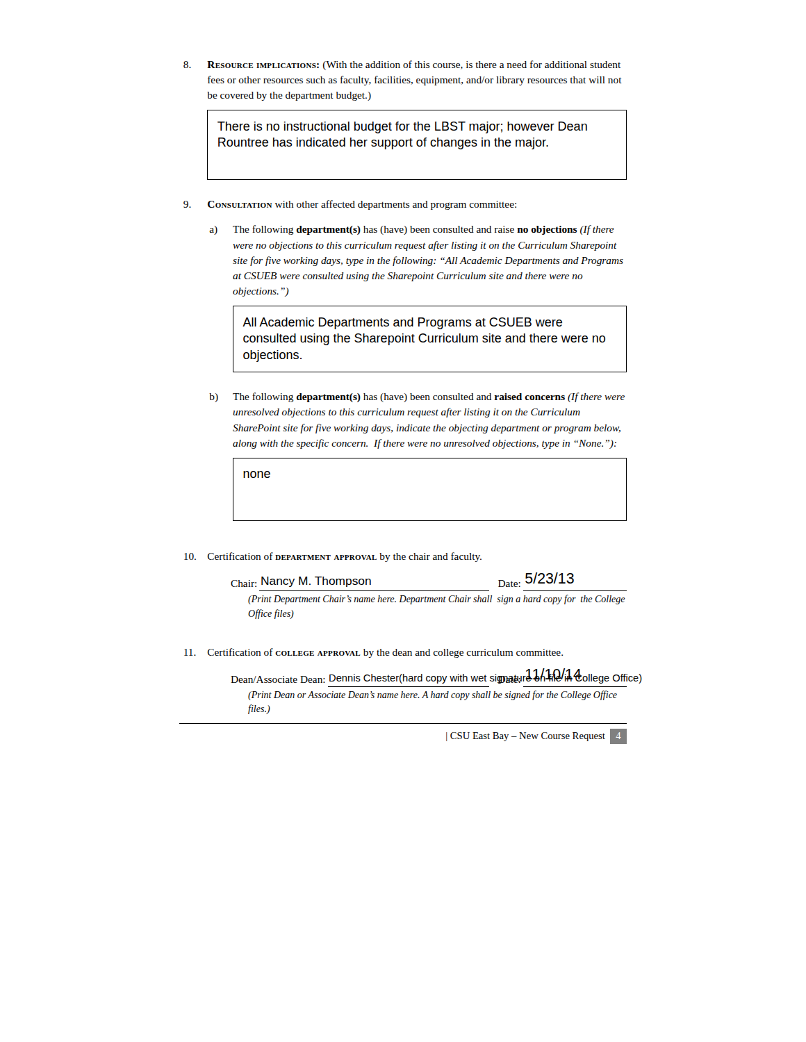8. Resource implications: (With the addition of this course, is there a need for additional student fees or other resources such as faculty, facilities, equipment, and/or library resources that will not be covered by the department budget.)
There is no instructional budget for the LBST major; however Dean Rountree has indicated her support of changes in the major.
9. Consultation with other affected departments and program committee:
a) The following department(s) has (have) been consulted and raise no objections (If there were no objections to this curriculum request after listing it on the Curriculum Sharepoint site for five working days, type in the following: “All Academic Departments and Programs at CSUEB were consulted using the Sharepoint Curriculum site and there were no objections.”)
All Academic Departments and Programs at CSUEB were consulted using the Sharepoint Curriculum site and there were no objections.
b) The following department(s) has (have) been consulted and raised concerns (If there were unresolved objections to this curriculum request after listing it on the Curriculum SharePoint site for five working days, indicate the objecting department or program below, along with the specific concern. If there were no unresolved objections, type in “None.”):
none
10. Certification of department approval by the chair and faculty.
Chair: Nancy M. Thompson Date: 5/23/13
(Print Department Chair’s name here. Department Chair shall sign a hard copy for the College Office files)
11. Certification of college approval by the dean and college curriculum committee.
Dean/Associate Dean: Dennis Chester(hard copy with wet signature on file in College Office) Date: 11/10/14
(Print Dean or Associate Dean’s name here. A hard copy shall be signed for the College Office files.)
| CSU East Bay – New Course Request 4